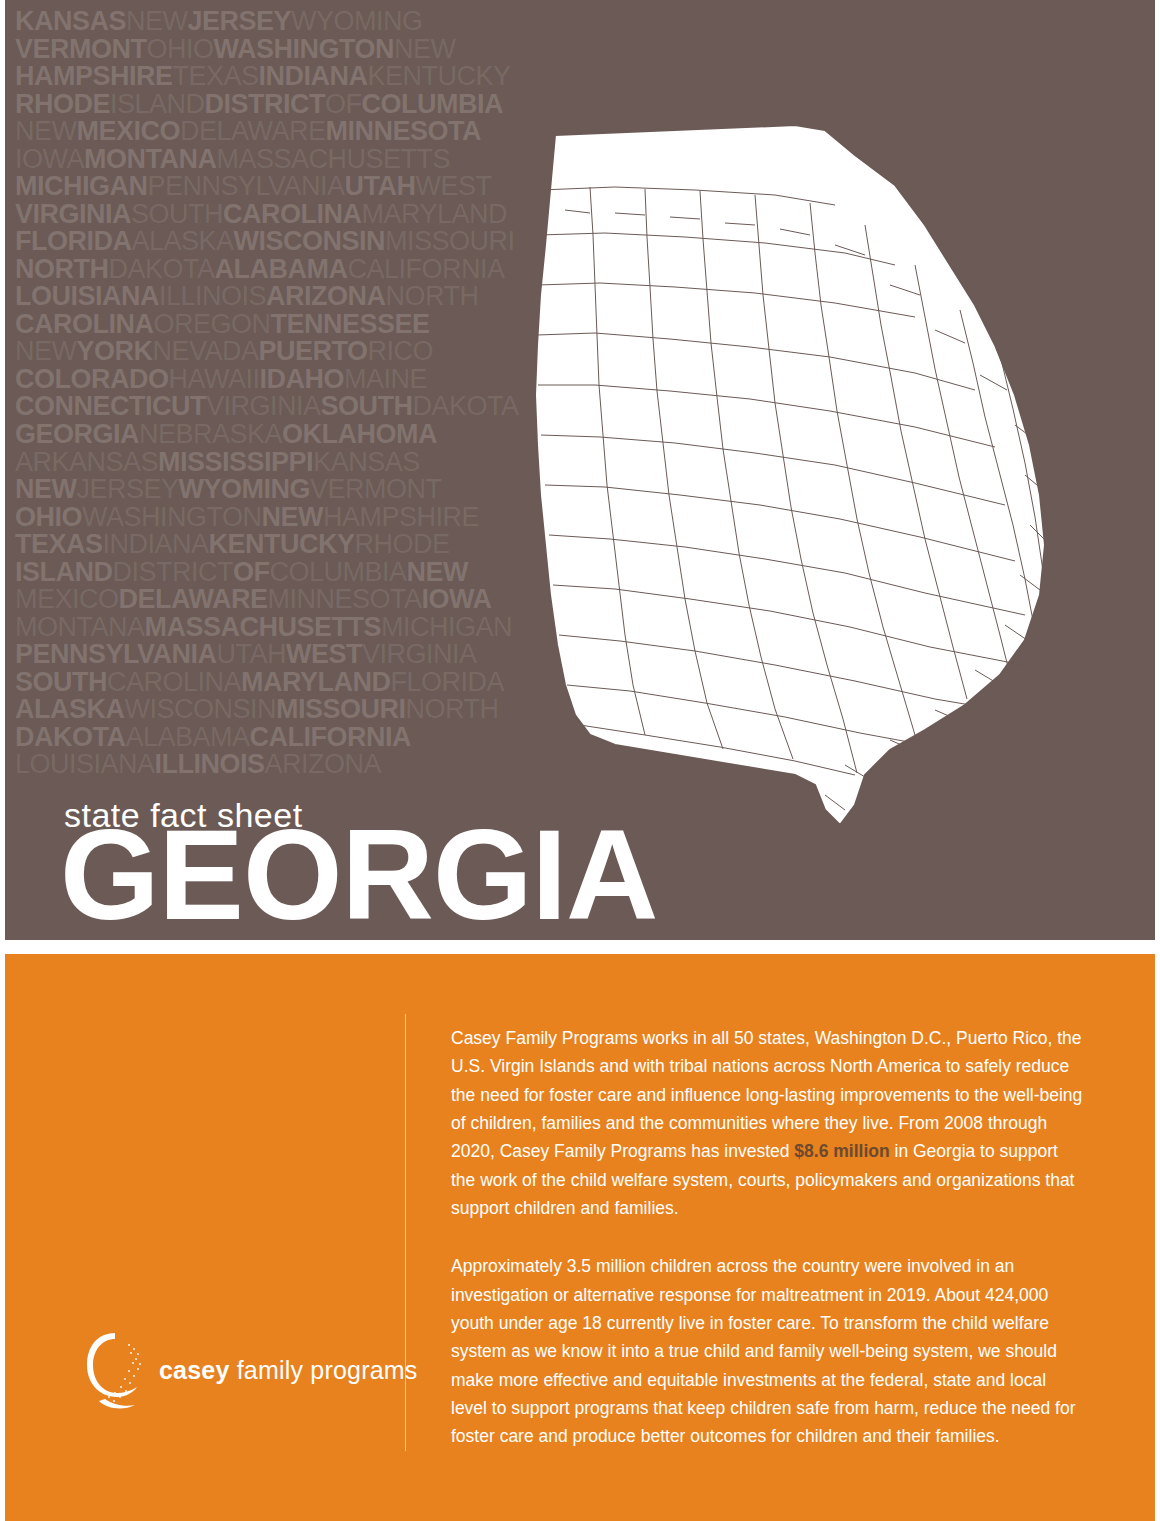KANSASNEWJERSEYWYOMING VERMONTOHIOWASHINGTONNEW HAMPSHIRETEXASINDIANAKENTUCKY RHODEISLANDDISTRICTOFCOLUMBIA NEWMEXICODELAWAREMINNESOTA IOWAMONTANAMASSACHUSETTS MICHIGANPENNSYLVANIAUTAHWEST VIRGINIASOUTHCAROLINAMARYLAND FLORIDAALASKAWISCONSINMISSOURI NORTHDAKOTAALABAMACALIFORNIA LOUISIANAILLINOISARIZONANORTH CAROLINAOREGONTENNESSEE NEWYORKNEVADAPUERTORICO COLORADOHAWAIIIDAHOMAINE CONNECTICUTVIRGINIASOUTHDAKOTA GEORGIANEBRASKAOKLAHOMA ARKANSASMISSISSIPPIKANSAS NEWJERSEYWYOMINGVERMONT OHIOWASHINGTONNEWHAMPSHIRE TEXASINDIANAKENTUCKYRHODE ISLANDDISTRICTOFCOLUMBIANEW MEXICODELAWAREMINNESOTAIOWA MONTANAMASSACHUSETTSMICHIGAN PENNSYLVANIAUTAHWESTVIRGINIA SOUTHCAROLINAMARYLANDFLORIDA ALASKAWISCONSINMISSOURINORTH DAKOTAALABAMACALIFORNIA LOUISIANAILLINOISARIZONA
state fact sheet
GEORGIA
casey family programs
Casey Family Programs works in all 50 states, Washington D.C., Puerto Rico, the U.S. Virgin Islands and with tribal nations across North America to safely reduce the need for foster care and influence long-lasting improvements to the well-being of children, families and the communities where they live. From 2008 through 2020, Casey Family Programs has invested $8.6 million in Georgia to support the work of the child welfare system, courts, policymakers and organizations that support children and families.
Approximately 3.5 million children across the country were involved in an investigation or alternative response for maltreatment in 2019. About 424,000 youth under age 18 currently live in foster care. To transform the child welfare system as we know it into a true child and family well-being system, we should make more effective and equitable investments at the federal, state and local level to support programs that keep children safe from harm, reduce the need for foster care and produce better outcomes for children and their families.